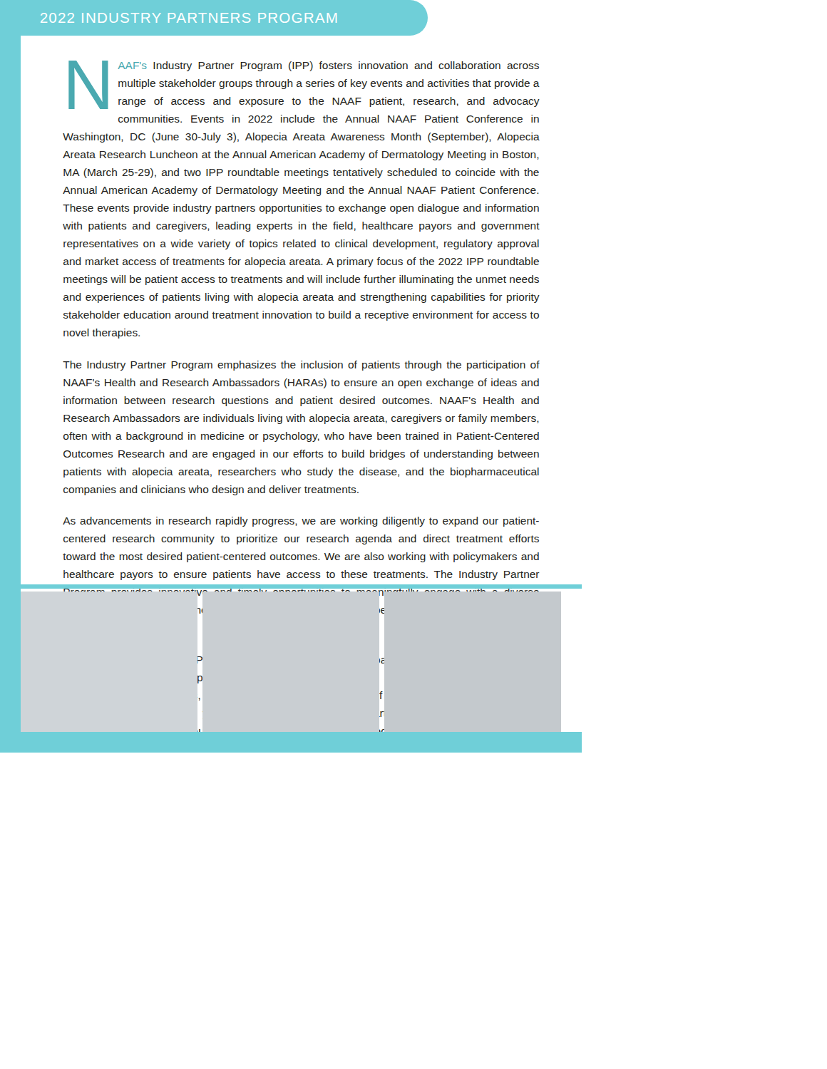2022 Industry Partners Program
NAAF's Industry Partner Program (IPP) fosters innovation and collaboration across multiple stakeholder groups through a series of key events and activities that provide a range of access and exposure to the NAAF patient, research, and advocacy communities. Events in 2022 include the Annual NAAF Patient Conference in Washington, DC (June 30-July 3), Alopecia Areata Awareness Month (September), Alopecia Areata Research Luncheon at the Annual American Academy of Dermatology Meeting in Boston, MA (March 25-29), and two IPP roundtable meetings tentatively scheduled to coincide with the Annual American Academy of Dermatology Meeting and the Annual NAAF Patient Conference. These events provide industry partners opportunities to exchange open dialogue and information with patients and caregivers, leading experts in the field, healthcare payors and government representatives on a wide variety of topics related to clinical development, regulatory approval and market access of treatments for alopecia areata. A primary focus of the 2022 IPP roundtable meetings will be patient access to treatments and will include further illuminating the unmet needs and experiences of patients living with alopecia areata and strengthening capabilities for priority stakeholder education around treatment innovation to build a receptive environment for access to novel therapies.
The Industry Partner Program emphasizes the inclusion of patients through the participation of NAAF's Health and Research Ambassadors (HARAs) to ensure an open exchange of ideas and information between research questions and patient desired outcomes. NAAF's Health and Research Ambassadors are individuals living with alopecia areata, caregivers or family members, often with a background in medicine or psychology, who have been trained in Patient-Centered Outcomes Research and are engaged in our efforts to build bridges of understanding between patients with alopecia areata, researchers who study the disease, and the biopharmaceutical companies and clinicians who design and deliver treatments.
As advancements in research rapidly progress, we are working diligently to expand our patient-centered research community to prioritize our research agenda and direct treatment efforts toward the most desired patient-centered outcomes. We are also working with policymakers and healthcare payors to ensure patients have access to these treatments. The Industry Partner Program provides innovative and timely opportunities to meaningfully engage with a diverse group of stakeholders to help bring safe and effective therapeutics for alopecia areata from discovery to market.
NAAF's Industry Partner Program enables you to engage patients, healthcare payors and policymakers, provides opportunities to exchange information and insights with researchers, maximize brand awareness, and show your significant support of the alopecia areata community. Over the course of each year, the extent to which you participate in NAAF's partnership opportunities determines your annual placement in one of the program's four levels.